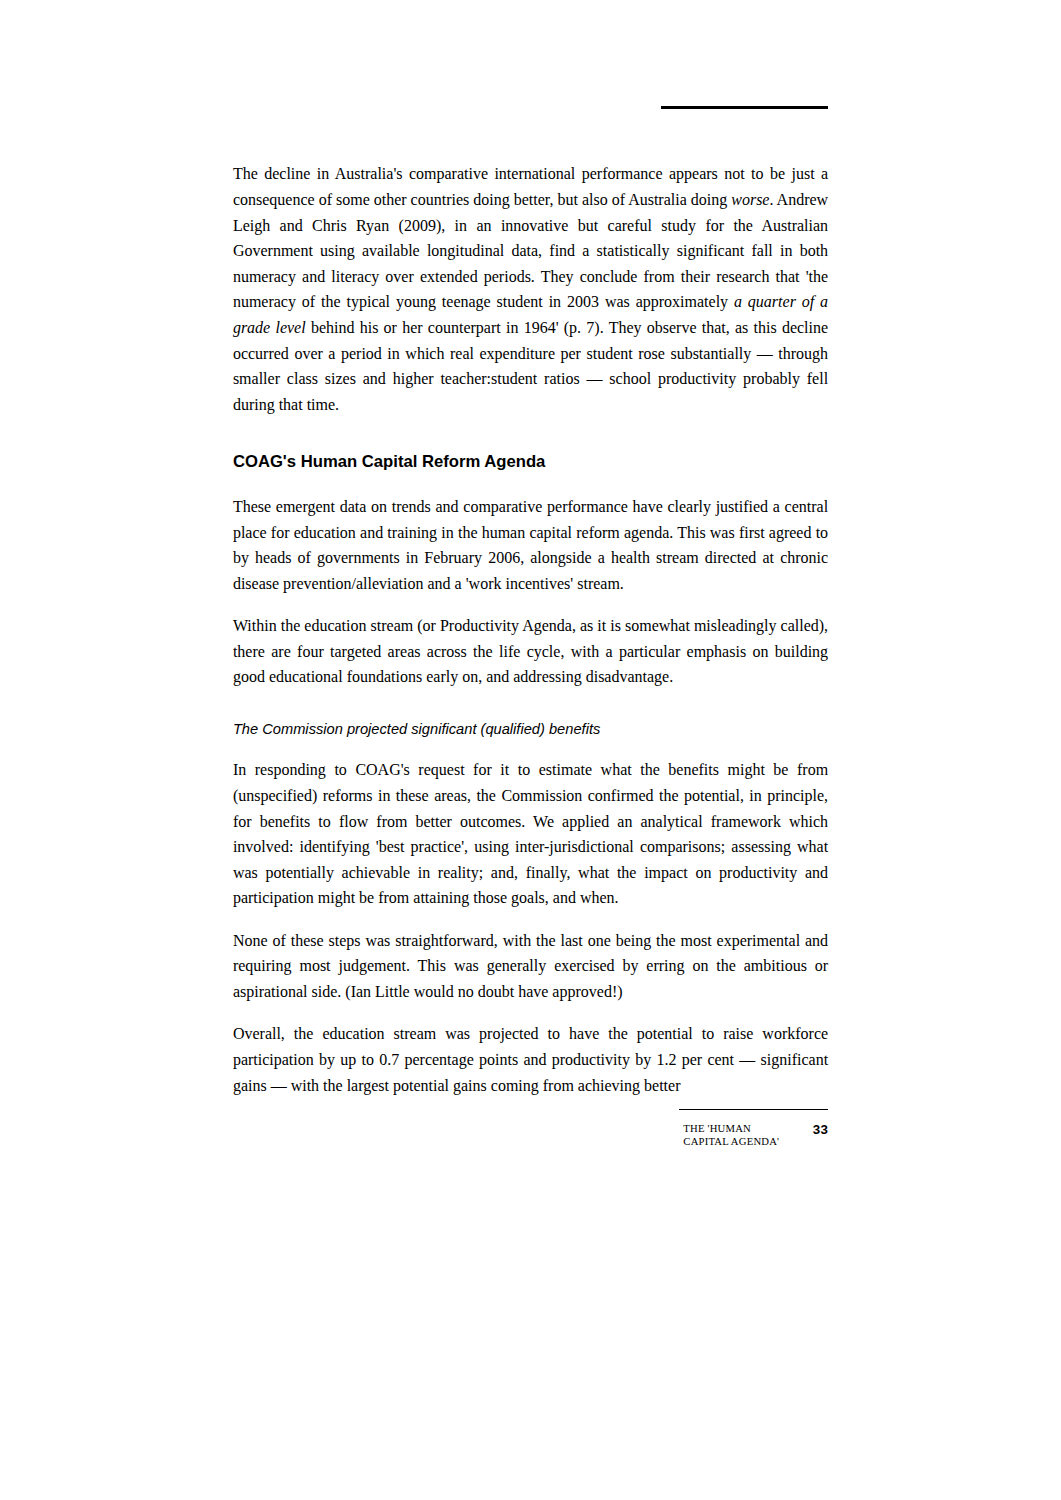The decline in Australia's comparative international performance appears not to be just a consequence of some other countries doing better, but also of Australia doing worse. Andrew Leigh and Chris Ryan (2009), in an innovative but careful study for the Australian Government using available longitudinal data, find a statistically significant fall in both numeracy and literacy over extended periods. They conclude from their research that 'the numeracy of the typical young teenage student in 2003 was approximately a quarter of a grade level behind his or her counterpart in 1964' (p. 7). They observe that, as this decline occurred over a period in which real expenditure per student rose substantially — through smaller class sizes and higher teacher:student ratios — school productivity probably fell during that time.
COAG's Human Capital Reform Agenda
These emergent data on trends and comparative performance have clearly justified a central place for education and training in the human capital reform agenda. This was first agreed to by heads of governments in February 2006, alongside a health stream directed at chronic disease prevention/alleviation and a 'work incentives' stream.
Within the education stream (or Productivity Agenda, as it is somewhat misleadingly called), there are four targeted areas across the life cycle, with a particular emphasis on building good educational foundations early on, and addressing disadvantage.
The Commission projected significant (qualified) benefits
In responding to COAG's request for it to estimate what the benefits might be from (unspecified) reforms in these areas, the Commission confirmed the potential, in principle, for benefits to flow from better outcomes. We applied an analytical framework which involved: identifying 'best practice', using inter-jurisdictional comparisons; assessing what was potentially achievable in reality; and, finally, what the impact on productivity and participation might be from attaining those goals, and when.
None of these steps was straightforward, with the last one being the most experimental and requiring most judgement. This was generally exercised by erring on the ambitious or aspirational side. (Ian Little would no doubt have approved!)
Overall, the education stream was projected to have the potential to raise workforce participation by up to 0.7 percentage points and productivity by 1.2 per cent — significant gains — with the largest potential gains coming from achieving better
THE 'HUMAN
CAPITAL AGENDA'33